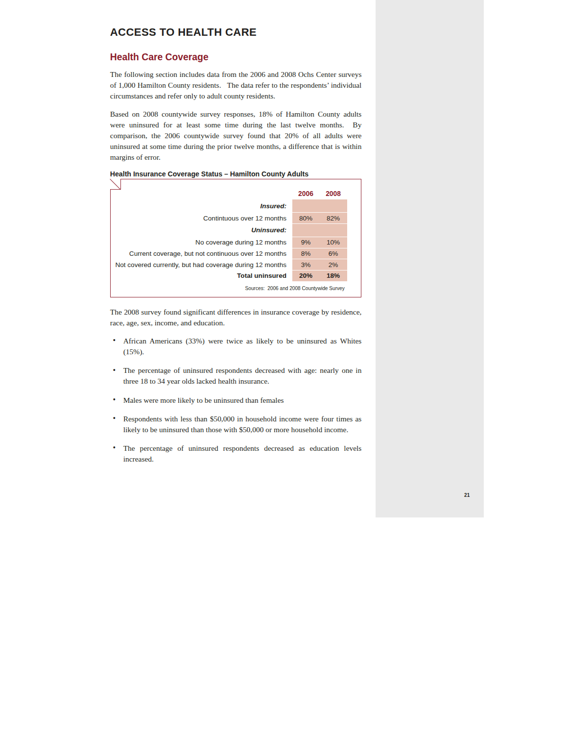ACCESS TO HEALTH CARE
Health Care Coverage
The following section includes data from the 2006 and 2008 Ochs Center surveys of 1,000 Hamilton County residents. The data refer to the respondents’ individual circumstances and refer only to adult county residents.
Based on 2008 countywide survey responses, 18% of Hamilton County adults were uninsured for at least some time during the last twelve months. By comparison, the 2006 countywide survey found that 20% of all adults were uninsured at some time during the prior twelve months, a difference that is within margins of error.
Health Insurance Coverage Status – Hamilton County Adults
| | 2006 | 2008 |
| Insured: | | |
| Contintuous over 12 months | 80% | 82% |
| Uninsured: | | |
| No coverage during 12 months | 9% | 10% |
| Current coverage, but not continuous over 12 months | 8% | 6% |
| Not covered currently, but had coverage during 12 months | 3% | 2% |
| Total uninsured | 20% | 18% |
Sources: 2006 and 2008 Countywide Survey
The 2008 survey found significant differences in insurance coverage by residence, race, age, sex, income, and education.
African Americans (33%) were twice as likely to be uninsured as Whites (15%).
The percentage of uninsured respondents decreased with age: nearly one in three 18 to 34 year olds lacked health insurance.
Males were more likely to be uninsured than females
Respondents with less than $50,000 in household income were four times as likely to be uninsured than those with $50,000 or more household income.
The percentage of uninsured respondents decreased as education levels increased.
21